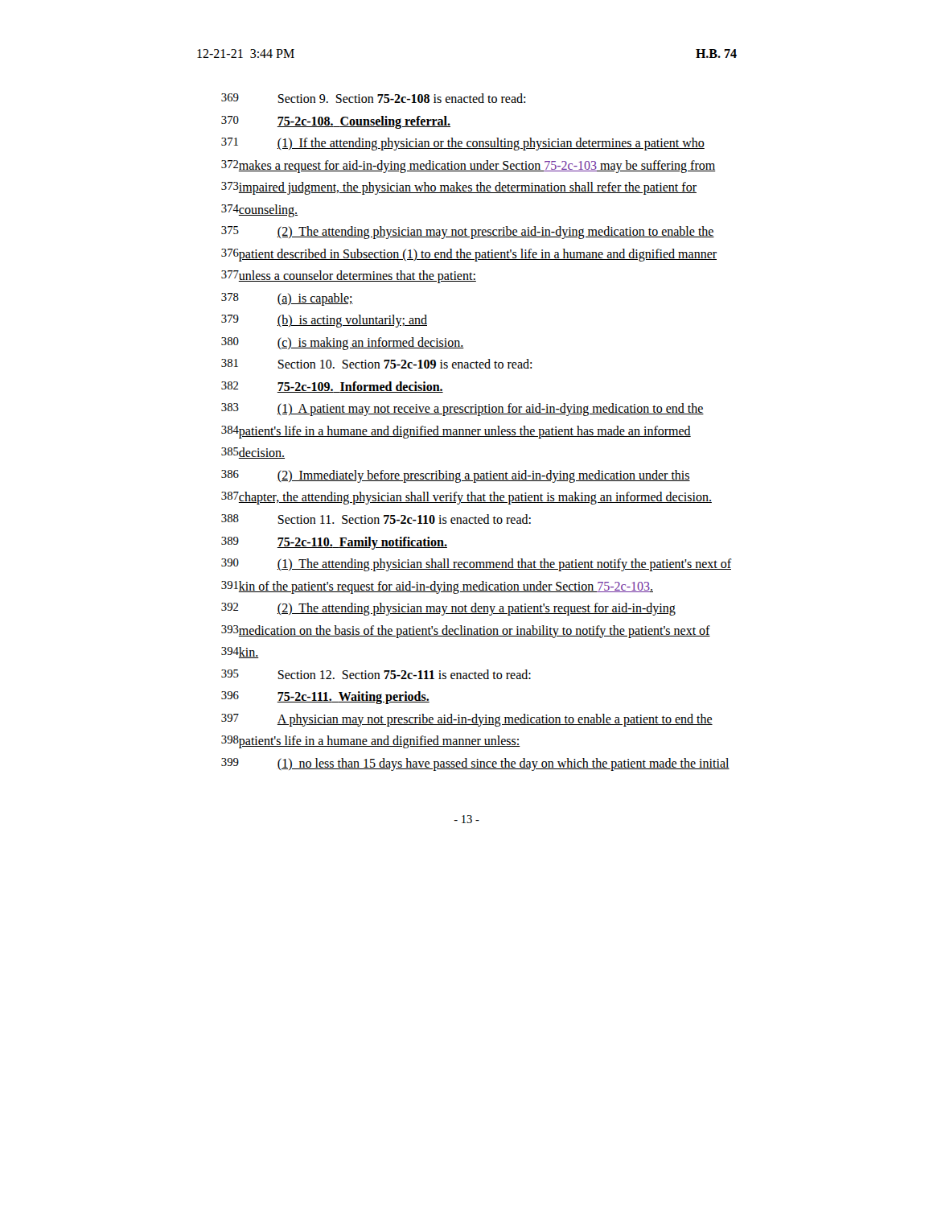12-21-21 3:44 PM H.B. 74
| 369 | Section 9. Section 75-2c-108 is enacted to read: |
| 370 | 75-2c-108. Counseling referral. |
| 371 | (1) If the attending physician or the consulting physician determines a patient who |
| 372 | makes a request for aid-in-dying medication under Section 75-2c-103 may be suffering from |
| 373 | impaired judgment, the physician who makes the determination shall refer the patient for |
| 374 | counseling. |
| 375 | (2) The attending physician may not prescribe aid-in-dying medication to enable the |
| 376 | patient described in Subsection (1) to end the patient's life in a humane and dignified manner |
| 377 | unless a counselor determines that the patient: |
| 378 | (a) is capable; |
| 379 | (b) is acting voluntarily; and |
| 380 | (c) is making an informed decision. |
| 381 | Section 10. Section 75-2c-109 is enacted to read: |
| 382 | 75-2c-109. Informed decision. |
| 383 | (1) A patient may not receive a prescription for aid-in-dying medication to end the |
| 384 | patient's life in a humane and dignified manner unless the patient has made an informed |
| 385 | decision. |
| 386 | (2) Immediately before prescribing a patient aid-in-dying medication under this |
| 387 | chapter, the attending physician shall verify that the patient is making an informed decision. |
| 388 | Section 11. Section 75-2c-110 is enacted to read: |
| 389 | 75-2c-110. Family notification. |
| 390 | (1) The attending physician shall recommend that the patient notify the patient's next of |
| 391 | kin of the patient's request for aid-in-dying medication under Section 75-2c-103 . |
| 392 | (2) The attending physician may not deny a patient's request for aid-in-dying |
| 393 | medication on the basis of the patient's declination or inability to notify the patient's next of |
| 394 | kin. |
| 395 | Section 12. Section 75-2c-111 is enacted to read: |
| 396 | 75-2c-111. Waiting periods. |
| 397 | A physician may not prescribe aid-in-dying medication to enable a patient to end the |
| 398 | patient's life in a humane and dignified manner unless: |
| 399 | (1) no less than 15 days have passed since the day on which the patient made the initial |
- 13 -